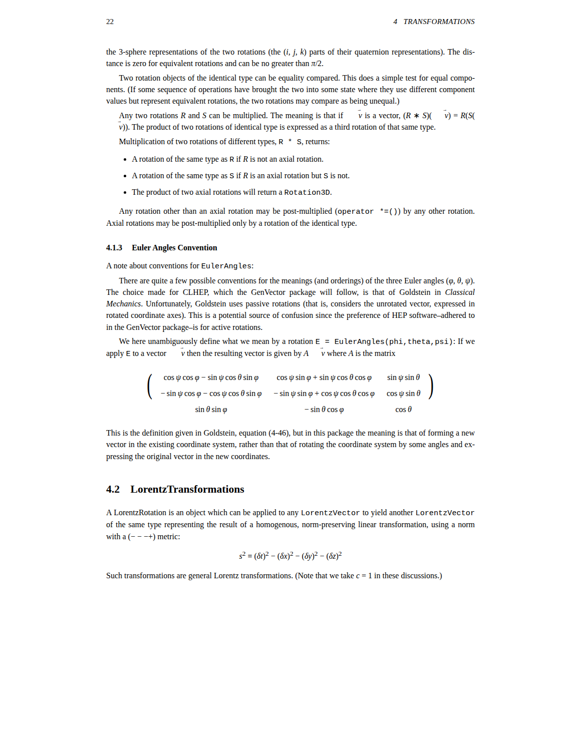22 4 TRANSFORMATIONS
the 3-sphere representations of the two rotations (the (i, j, k) parts of their quaternion representations). The distance is zero for equivalent rotations and can be no greater than π/2.
Two rotation objects of the identical type can be equality compared. This does a simple test for equal components. (If some sequence of operations have brought the two into some state where they use different component values but represent equivalent rotations, the two rotations may compare as being unequal.)
Any two rotations R and S can be multiplied. The meaning is that if v is a vector, (R ∗ S)(v) = R(S(v)). The product of two rotations of identical type is expressed as a third rotation of that same type.
Multiplication of two rotations of different types, R * S, returns:
A rotation of the same type as R if R is not an axial rotation.
A rotation of the same type as S if R is an axial rotation but S is not.
The product of two axial rotations will return a Rotation3D.
Any rotation other than an axial rotation may be post-multiplied (operator *=()) by any other rotation. Axial rotations may be post-multiplied only by a rotation of the identical type.
4.1.3 Euler Angles Convention
A note about conventions for EulerAngles:
There are quite a few possible conventions for the meanings (and orderings) of the three Euler angles (φ, θ, ψ). The choice made for CLHEP, which the GenVector package will follow, is that of Goldstein in Classical Mechanics. Unfortunately, Goldstein uses passive rotations (that is, considers the unrotated vector, expressed in rotated coordinate axes). This is a potential source of confusion since the preference of HEP software–adhered to in the GenVector package–is for active rotations.
We here unambiguously define what we mean by a rotation E = EulerAngles(phi,theta,psi): If we apply E to a vector v then the resulting vector is given by Av where A is the matrix
(
| cos ψ cos φ − sin ψ cos θ sin φ | cos ψ sin φ + sin ψ cos θ cos φ | sin ψ sin θ |
| − sin ψ cos φ − cos ψ cos θ sin φ | − sin ψ sin φ + cos ψ cos θ cos φ | cos ψ sin θ |
| sin θ sin φ | − sin θ cos φ | cos θ |
)
This is the definition given in Goldstein, equation (4-46), but in this package the meaning is that of forming a new vector in the existing coordinate system, rather than that of rotating the coordinate system by some angles and expressing the original vector in the new coordinates.
4.2 LorentzTransformations
A LorentzRotation is an object which can be applied to any LorentzVector to yield another LorentzVector of the same type representing the result of a homogenous, norm-preserving linear transformation, using a norm with a (− − −+) metric:
s2 ≡ (δt)2 − (δx)2 − (δy)2 − (δz)2
Such transformations are general Lorentz transformations. (Note that we take c = 1 in these discussions.)